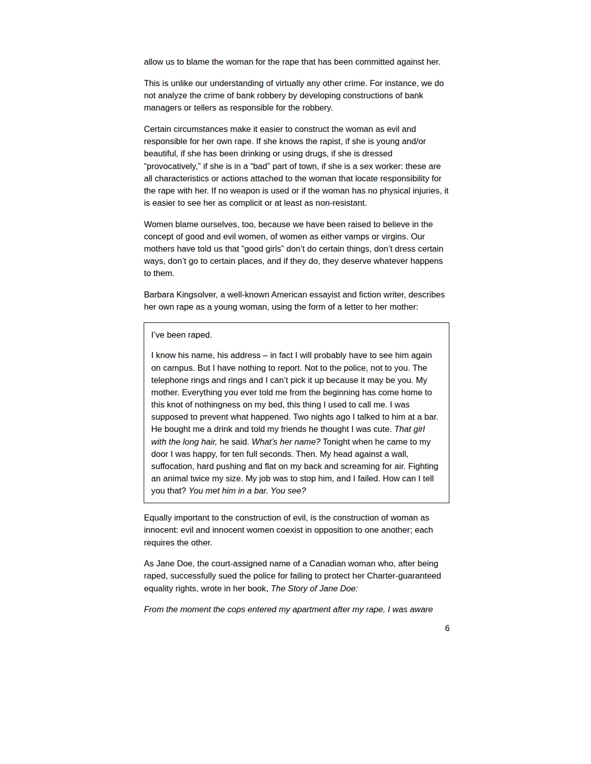allow us to blame the woman for the rape that has been committed against her.
This is unlike our understanding of virtually any other crime. For instance, we do not analyze the crime of bank robbery by developing constructions of bank managers or tellers as responsible for the robbery.
Certain circumstances make it easier to construct the woman as evil and responsible for her own rape. If she knows the rapist, if she is young and/or beautiful, if she has been drinking or using drugs, if she is dressed “provocatively,” if she is in a “bad” part of town, if she is a sex worker: these are all characteristics or actions attached to the woman that locate responsibility for the rape with her. If no weapon is used or if the woman has no physical injuries, it is easier to see her as complicit or at least as non-resistant.
Women blame ourselves, too, because we have been raised to believe in the concept of good and evil women, of women as either vamps or virgins. Our mothers have told us that “good girls” don’t do certain things, don’t dress certain ways, don’t go to certain places, and if they do, they deserve whatever happens to them.
Barbara Kingsolver, a well-known American essayist and fiction writer, describes her own rape as a young woman, using the form of a letter to her mother:
I’ve been raped.
I know his name, his address – in fact I will probably have to see him again on campus. But I have nothing to report. Not to the police, not to you. The telephone rings and rings and I can’t pick it up because it may be you. My mother. Everything you ever told me from the beginning has come home to this knot of nothingness on my bed, this thing I used to call me. I was supposed to prevent what happened. Two nights ago I talked to him at a bar. He bought me a drink and told my friends he thought I was cute. That girl with the long hair, he said. What’s her name? Tonight when he came to my door I was happy, for ten full seconds. Then. My head against a wall, suffocation, hard pushing and flat on my back and screaming for air. Fighting an animal twice my size. My job was to stop him, and I failed. How can I tell you that? You met him in a bar. You see?
Equally important to the construction of evil, is the construction of woman as innocent: evil and innocent women coexist in opposition to one another; each requires the other.
As Jane Doe, the court-assigned name of a Canadian woman who, after being raped, successfully sued the police for failing to protect her Charter-guaranteed equality rights, wrote in her book, The Story of Jane Doe:
From the moment the cops entered my apartment after my rape, I was aware
6